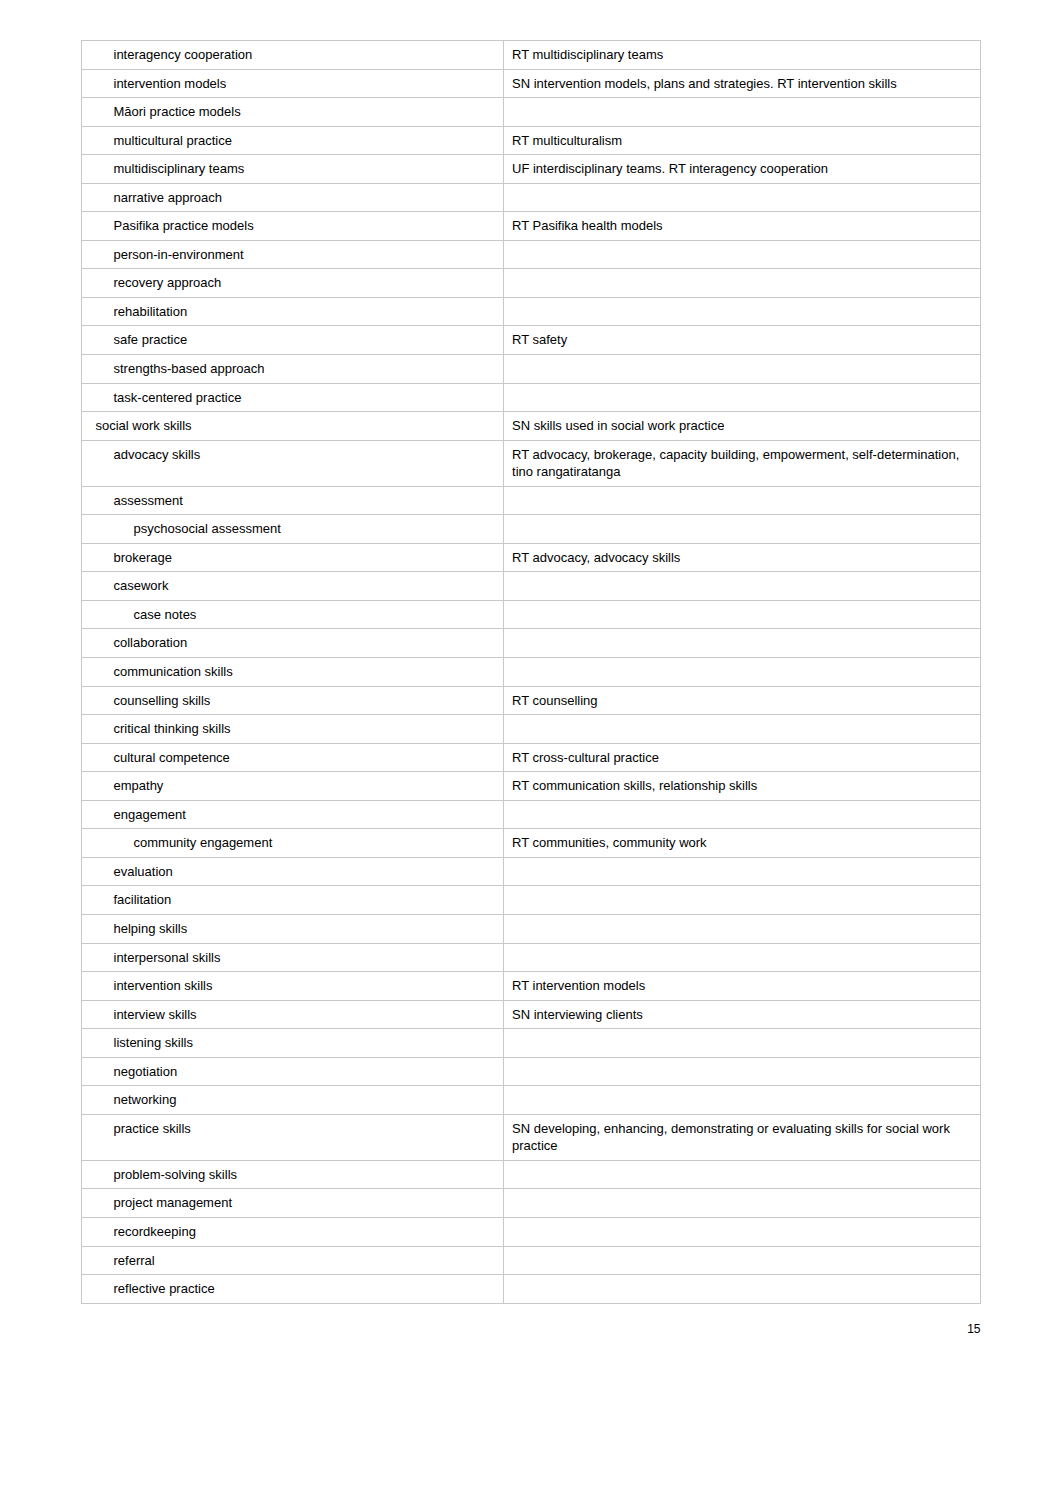| interagency cooperation | RT multidisciplinary teams |
| intervention models | SN intervention models, plans and strategies. RT intervention skills |
| Māori practice models | |
| multicultural practice | RT multiculturalism |
| multidisciplinary teams | UF interdisciplinary teams. RT interagency cooperation |
| narrative approach | |
| Pasifika practice models | RT Pasifika health models |
| person-in-environment | |
| recovery approach | |
| rehabilitation | |
| safe practice | RT safety |
| strengths-based approach | |
| task-centered practice | |
| social work skills | SN skills used in social work practice |
| advocacy skills | RT advocacy, brokerage, capacity building, empowerment, self-determination, tino rangatiratanga |
| assessment | |
| psychosocial assessment | |
| brokerage | RT advocacy, advocacy skills |
| casework | |
| case notes | |
| collaboration | |
| communication skills | |
| counselling skills | RT counselling |
| critical thinking skills | |
| cultural competence | RT cross-cultural practice |
| empathy | RT communication skills, relationship skills |
| engagement | |
| community engagement | RT communities, community work |
| evaluation | |
| facilitation | |
| helping skills | |
| interpersonal skills | |
| intervention skills | RT intervention models |
| interview skills | SN interviewing clients |
| listening skills | |
| negotiation | |
| networking | |
| practice skills | SN developing, enhancing, demonstrating or evaluating skills for social work practice |
| problem-solving skills | |
| project management | |
| recordkeeping | |
| referral | |
| reflective practice | |
15